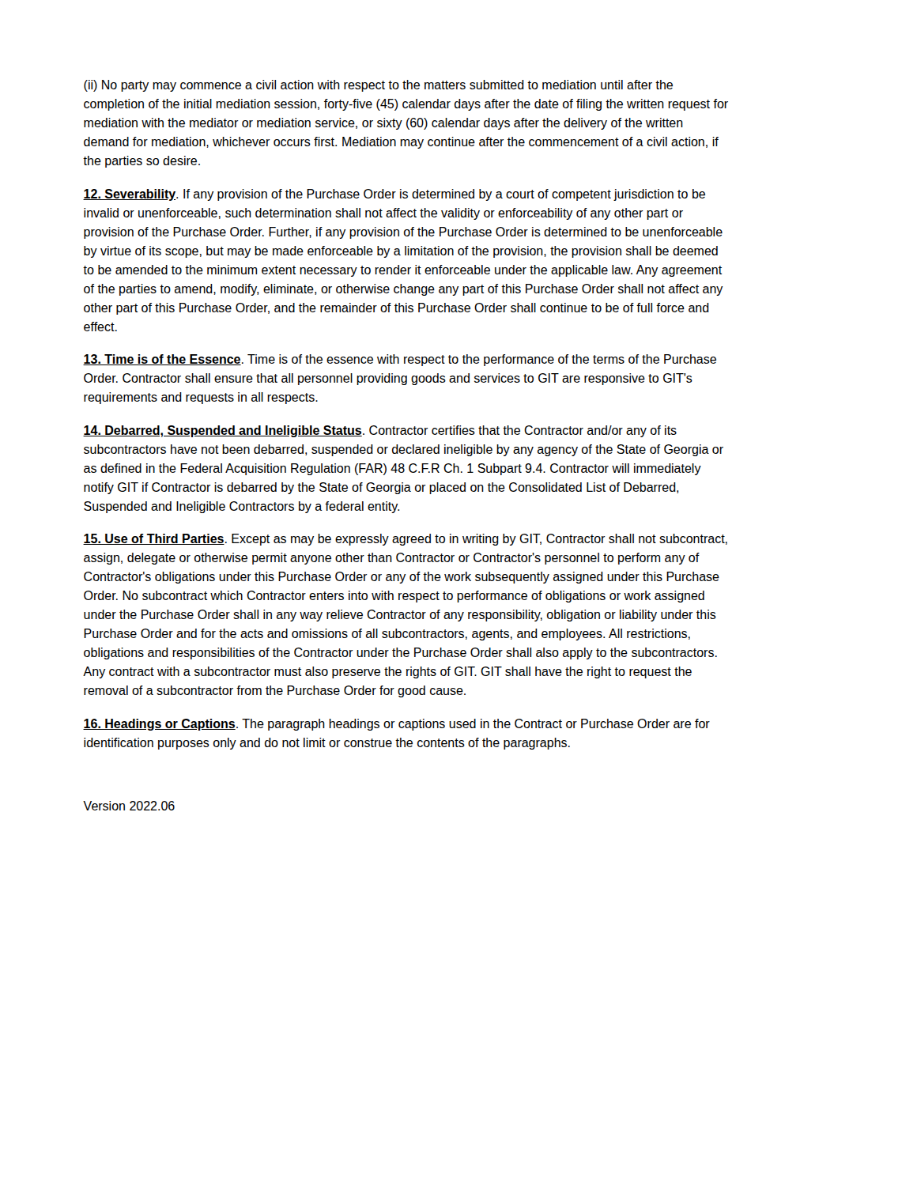(ii) No party may commence a civil action with respect to the matters submitted to mediation until after the completion of the initial mediation session, forty-five (45) calendar days after the date of filing the written request for mediation with the mediator or mediation service, or sixty (60) calendar days after the delivery of the written demand for mediation, whichever occurs first. Mediation may continue after the commencement of a civil action, if the parties so desire.
12. Severability. If any provision of the Purchase Order is determined by a court of competent jurisdiction to be invalid or unenforceable, such determination shall not affect the validity or enforceability of any other part or provision of the Purchase Order. Further, if any provision of the Purchase Order is determined to be unenforceable by virtue of its scope, but may be made enforceable by a limitation of the provision, the provision shall be deemed to be amended to the minimum extent necessary to render it enforceable under the applicable law. Any agreement of the parties to amend, modify, eliminate, or otherwise change any part of this Purchase Order shall not affect any other part of this Purchase Order, and the remainder of this Purchase Order shall continue to be of full force and effect.
13. Time is of the Essence. Time is of the essence with respect to the performance of the terms of the Purchase Order. Contractor shall ensure that all personnel providing goods and services to GIT are responsive to GIT's requirements and requests in all respects.
14. Debarred, Suspended and Ineligible Status. Contractor certifies that the Contractor and/or any of its subcontractors have not been debarred, suspended or declared ineligible by any agency of the State of Georgia or as defined in the Federal Acquisition Regulation (FAR) 48 C.F.R Ch. 1 Subpart 9.4. Contractor will immediately notify GIT if Contractor is debarred by the State of Georgia or placed on the Consolidated List of Debarred, Suspended and Ineligible Contractors by a federal entity.
15. Use of Third Parties. Except as may be expressly agreed to in writing by GIT, Contractor shall not subcontract, assign, delegate or otherwise permit anyone other than Contractor or Contractor's personnel to perform any of Contractor's obligations under this Purchase Order or any of the work subsequently assigned under this Purchase Order. No subcontract which Contractor enters into with respect to performance of obligations or work assigned under the Purchase Order shall in any way relieve Contractor of any responsibility, obligation or liability under this Purchase Order and for the acts and omissions of all subcontractors, agents, and employees. All restrictions, obligations and responsibilities of the Contractor under the Purchase Order shall also apply to the subcontractors. Any contract with a subcontractor must also preserve the rights of GIT. GIT shall have the right to request the removal of a subcontractor from the Purchase Order for good cause.
16. Headings or Captions. The paragraph headings or captions used in the Contract or Purchase Order are for identification purposes only and do not limit or construe the contents of the paragraphs.
Version 2022.06